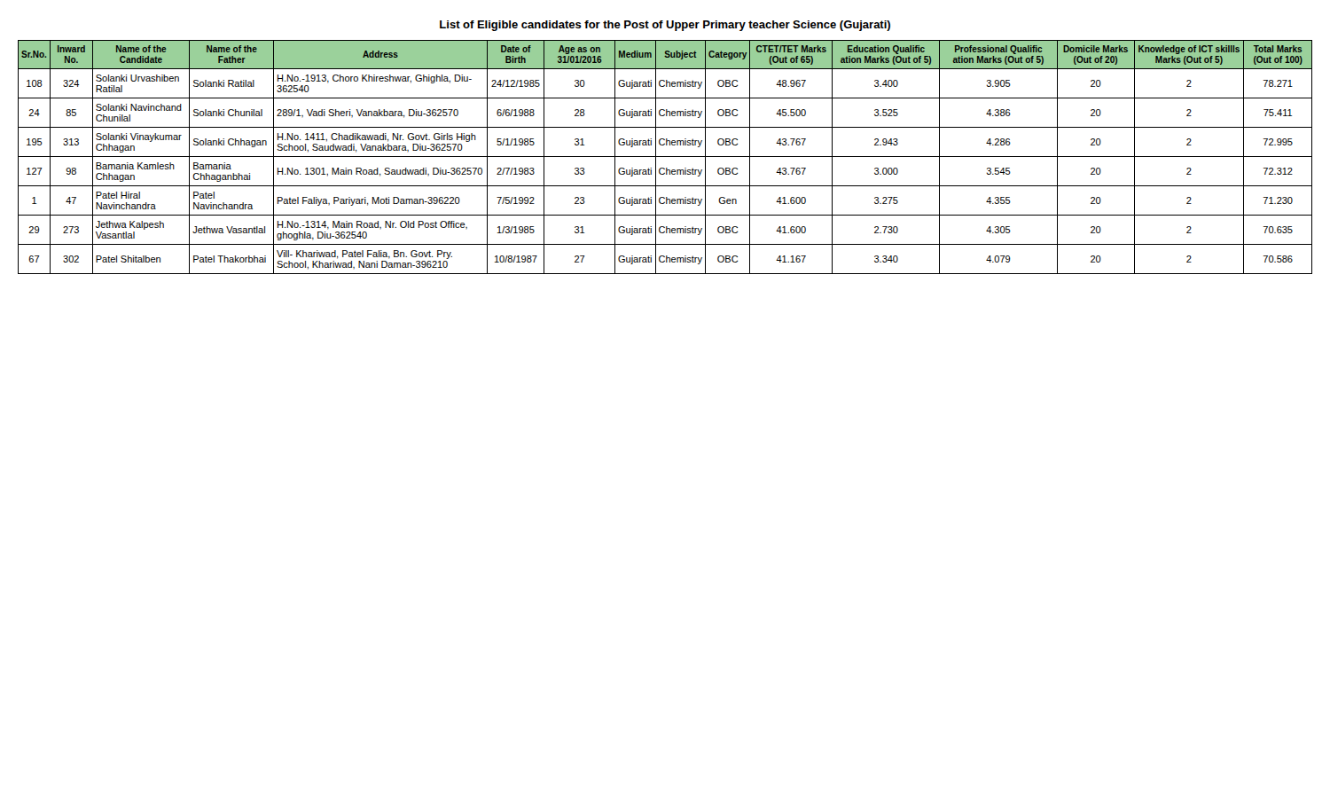List of Eligible candidates for the Post of Upper Primary teacher Science (Gujarati)
| Sr.No. | Inward No. | Name of the Candidate | Name of the Father | Address | Date of Birth | Age as on 31/01/2016 | Medium | Subject | Category | CTET/TET Marks (Out of 65) | Education Qualific ation Marks (Out of 5) | Professional Qualific ation Marks (Out of 5) | Domicile Marks (Out of 20) | Knowledge of ICT skillls Marks (Out of 5) | Total Marks (Out of 100) |
| --- | --- | --- | --- | --- | --- | --- | --- | --- | --- | --- | --- | --- | --- | --- | --- |
| 108 | 324 | Solanki Urvashiben Ratilal | Solanki Ratilal | H.No.-1913, Choro Khireshwar, Ghighla, Diu-362540 | 24/12/1985 | 30 | Gujarati | Chemistry | OBC | 48.967 | 3.400 | 3.905 | 20 | 2 | 78.271 |
| 24 | 85 | Solanki Navinchand Chunilal | Solanki Chunilal | 289/1, Vadi Sheri, Vanakbara, Diu-362570 | 6/6/1988 | 28 | Gujarati | Chemistry | OBC | 45.500 | 3.525 | 4.386 | 20 | 2 | 75.411 |
| 195 | 313 | Solanki Vinaykumar Chhagan | Solanki Chhagan | H.No. 1411, Chadikawadi, Nr. Govt. Girls High School, Saudwadi, Vanakbara, Diu-362570 | 5/1/1985 | 31 | Gujarati | Chemistry | OBC | 43.767 | 2.943 | 4.286 | 20 | 2 | 72.995 |
| 127 | 98 | Bamania Kamlesh Chhagan | Bamania Chhaganbhai | H.No. 1301, Main Road, Saudwadi, Diu-362570 | 2/7/1983 | 33 | Gujarati | Chemistry | OBC | 43.767 | 3.000 | 3.545 | 20 | 2 | 72.312 |
| 1 | 47 | Patel Hiral Navinchandra | Patel Navinchandra | Patel Faliya, Pariyari, Moti Daman-396220 | 7/5/1992 | 23 | Gujarati | Chemistry | Gen | 41.600 | 3.275 | 4.355 | 20 | 2 | 71.230 |
| 29 | 273 | Jethwa Kalpesh Vasantlal | Jethwa Vasantlal | H.No.-1314, Main Road, Nr. Old Post Office, ghoghla, Diu-362540 | 1/3/1985 | 31 | Gujarati | Chemistry | OBC | 41.600 | 2.730 | 4.305 | 20 | 2 | 70.635 |
| 67 | 302 | Patel Shitalben | Patel Thakorbhai | Vill- Khariwad, Patel Falia, Bn. Govt. Pry. School, Khariwad, Nani Daman-396210 | 10/8/1987 | 27 | Gujarati | Chemistry | OBC | 41.167 | 3.340 | 4.079 | 20 | 2 | 70.586 |